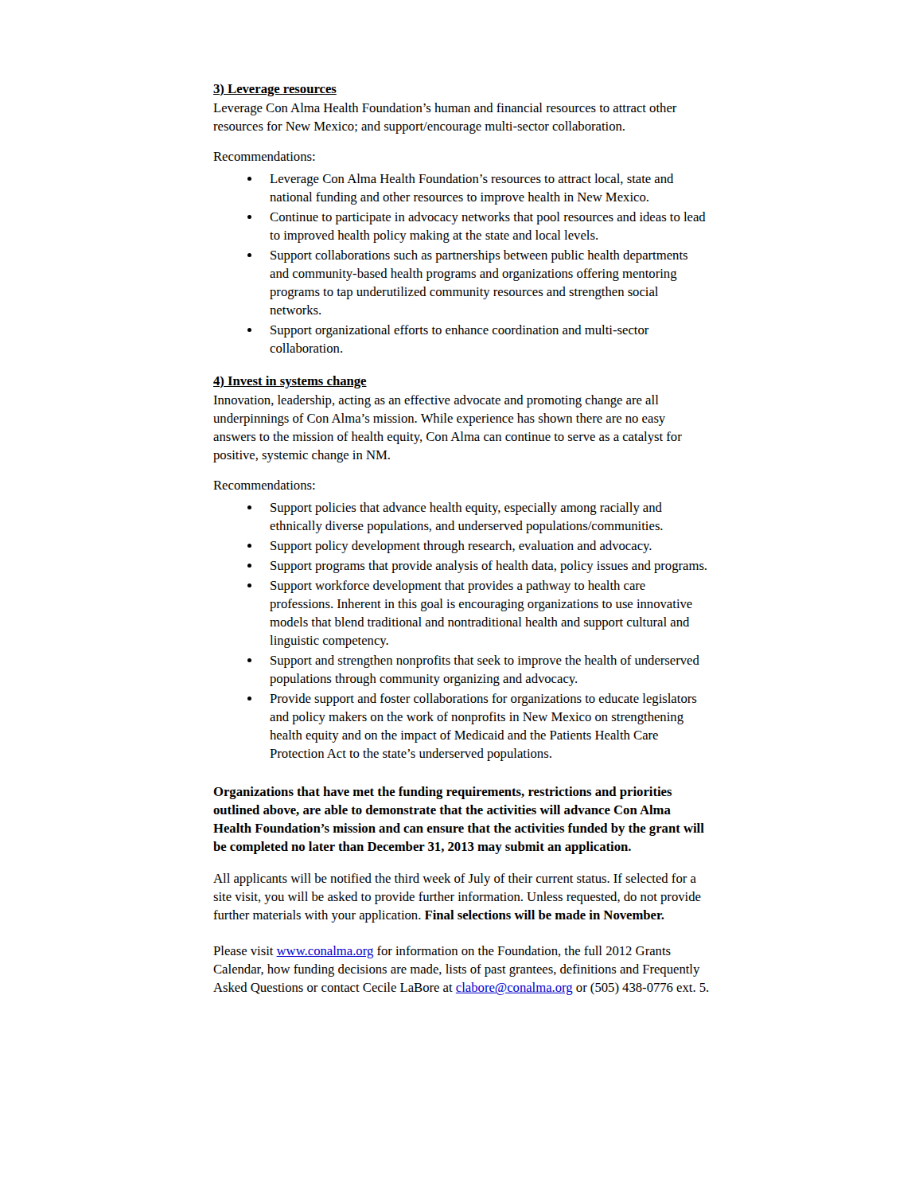3) Leverage resources
Leverage Con Alma Health Foundation’s human and financial resources to attract other resources for New Mexico; and support/encourage multi-sector collaboration.
Recommendations:
Leverage Con Alma Health Foundation’s resources to attract local, state and national funding and other resources to improve health in New Mexico.
Continue to participate in advocacy networks that pool resources and ideas to lead to improved health policy making at the state and local levels.
Support collaborations such as partnerships between public health departments and community-based health programs and organizations offering mentoring programs to tap underutilized community resources and strengthen social networks.
Support organizational efforts to enhance coordination and multi-sector collaboration.
4) Invest in systems change
Innovation, leadership, acting as an effective advocate and promoting change are all underpinnings of Con Alma’s mission. While experience has shown there are no easy answers to the mission of health equity, Con Alma can continue to serve as a catalyst for positive, systemic change in NM.
Recommendations:
Support policies that advance health equity, especially among racially and ethnically diverse populations, and underserved populations/communities.
Support policy development through research, evaluation and advocacy.
Support programs that provide analysis of health data, policy issues and programs.
Support workforce development that provides a pathway to health care professions. Inherent in this goal is encouraging organizations to use innovative models that blend traditional and nontraditional health and support cultural and linguistic competency.
Support and strengthen nonprofits that seek to improve the health of underserved populations through community organizing and advocacy.
Provide support and foster collaborations for organizations to educate legislators and policy makers on the work of nonprofits in New Mexico on strengthening health equity and on the impact of Medicaid and the Patients Health Care Protection Act to the state’s underserved populations.
Organizations that have met the funding requirements, restrictions and priorities outlined above, are able to demonstrate that the activities will advance Con Alma Health Foundation’s mission and can ensure that the activities funded by the grant will be completed no later than December 31, 2013 may submit an application.
All applicants will be notified the third week of July of their current status. If selected for a site visit, you will be asked to provide further information. Unless requested, do not provide further materials with your application. Final selections will be made in November.
Please visit www.conalma.org for information on the Foundation, the full 2012 Grants Calendar, how funding decisions are made, lists of past grantees, definitions and Frequently Asked Questions or contact Cecile LaBore at clabore@conalma.org or (505) 438-0776 ext. 5.